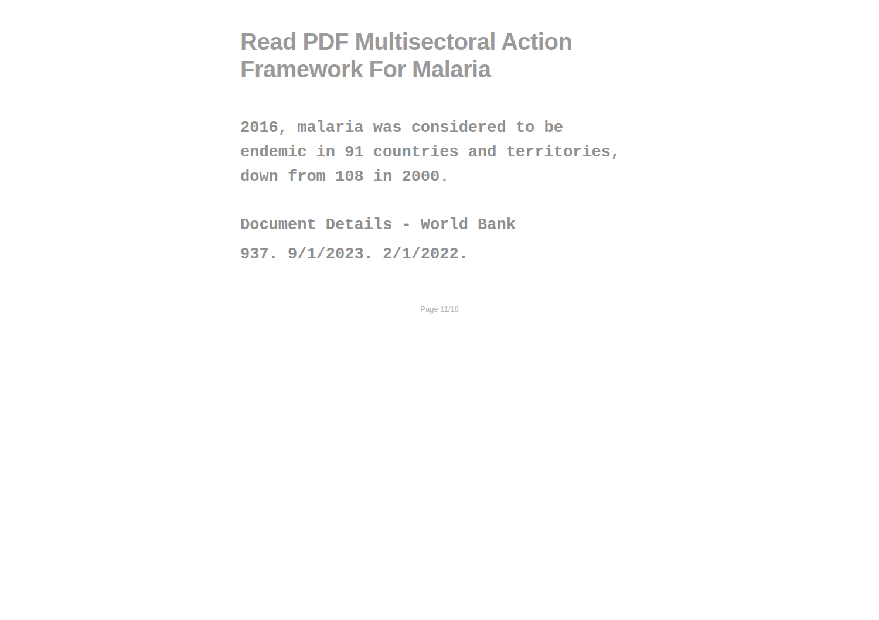Read PDF Multisectoral Action Framework For Malaria
2016, malaria was considered to be endemic in 91 countries and territories, down from 108 in 2000.
Document Details - World Bank
937. 9/1/2023. 2/1/2022.
Page 11/18